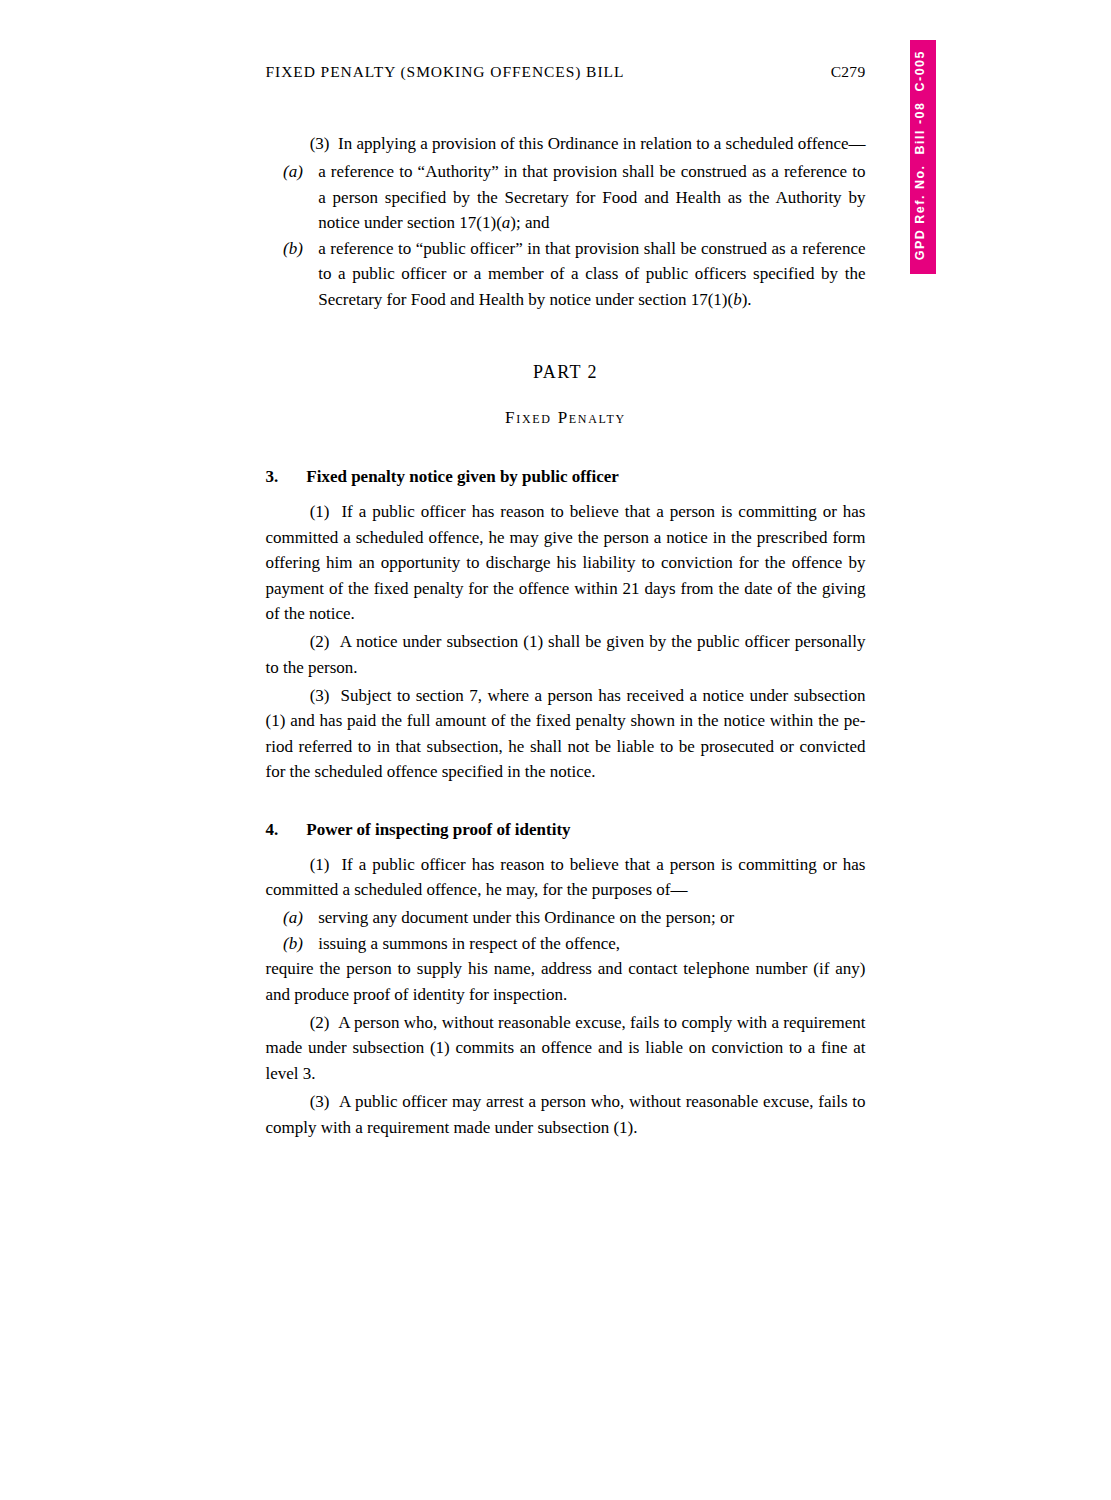GPD Ref. No. Bill -08 C-005
Fixed Penalty (Smoking Offences) Bill
C279
(3) In applying a provision of this Ordinance in relation to a scheduled offence—
(a) a reference to “Authority” in that provision shall be construed as a reference to a person specified by the Secretary for Food and Health as the Authority by notice under section 17(1)(a); and
(b) a reference to “public officer” in that provision shall be construed as a reference to a public officer or a member of a class of public officers specified by the Secretary for Food and Health by notice under section 17(1)(b).
PART 2
Fixed Penalty
3. Fixed penalty notice given by public officer
(1) If a public officer has reason to believe that a person is committing or has committed a scheduled offence, he may give the person a notice in the prescribed form offering him an opportunity to discharge his liability to conviction for the offence by payment of the fixed penalty for the offence within 21 days from the date of the giving of the notice.
(2) A notice under subsection (1) shall be given by the public officer personally to the person.
(3) Subject to section 7, where a person has received a notice under subsection (1) and has paid the full amount of the fixed penalty shown in the notice within the period referred to in that subsection, he shall not be liable to be prosecuted or convicted for the scheduled offence specified in the notice.
4. Power of inspecting proof of identity
(1) If a public officer has reason to believe that a person is committing or has committed a scheduled offence, he may, for the purposes of—
(a) serving any document under this Ordinance on the person; or
(b) issuing a summons in respect of the offence,
require the person to supply his name, address and contact telephone number (if any) and produce proof of identity for inspection.
(2) A person who, without reasonable excuse, fails to comply with a requirement made under subsection (1) commits an offence and is liable on conviction to a fine at level 3.
(3) A public officer may arrest a person who, without reasonable excuse, fails to comply with a requirement made under subsection (1).